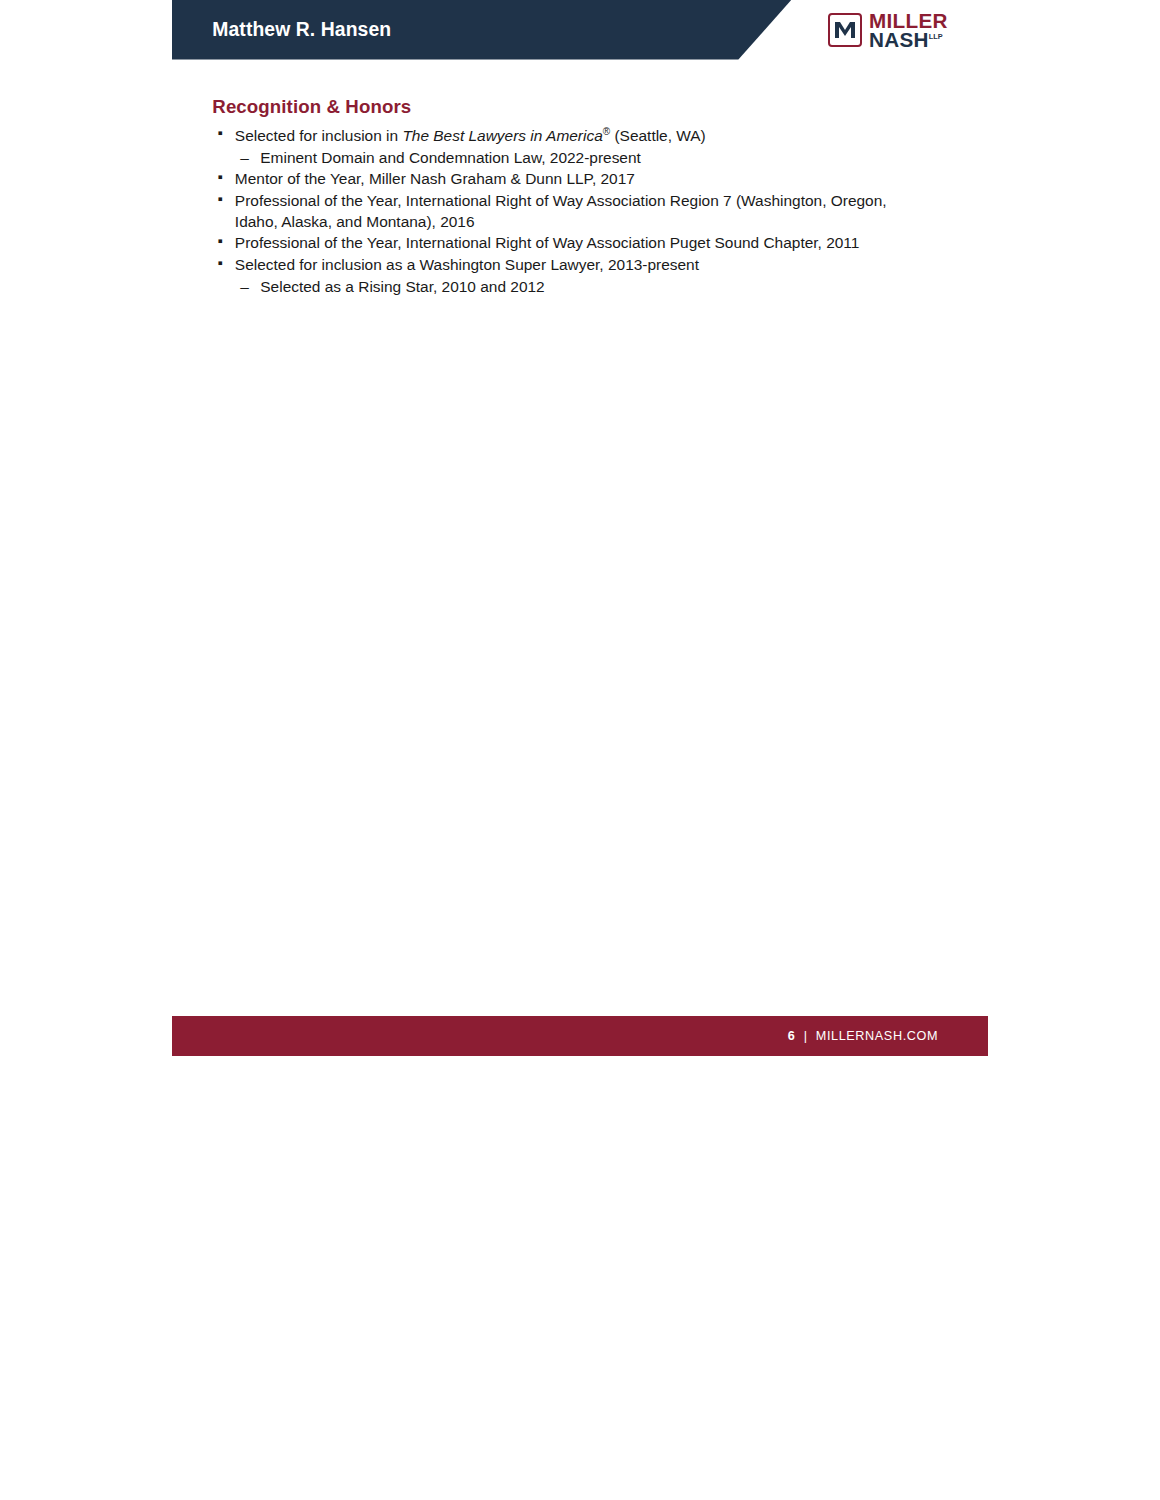Matthew R. Hansen
MILLER NASHLLP
Recognition & Honors
Selected for inclusion in The Best Lawyers in America® (Seattle, WA)
Eminent Domain and Condemnation Law, 2022-present
Mentor of the Year, Miller Nash Graham & Dunn LLP, 2017
Professional of the Year, International Right of Way Association Region 7 (Washington, Oregon, Idaho, Alaska, and Montana), 2016
Professional of the Year, International Right of Way Association Puget Sound Chapter, 2011
Selected for inclusion as a Washington Super Lawyer, 2013-present
Selected as a Rising Star, 2010 and 2012
6 | MILLERNASH.COM